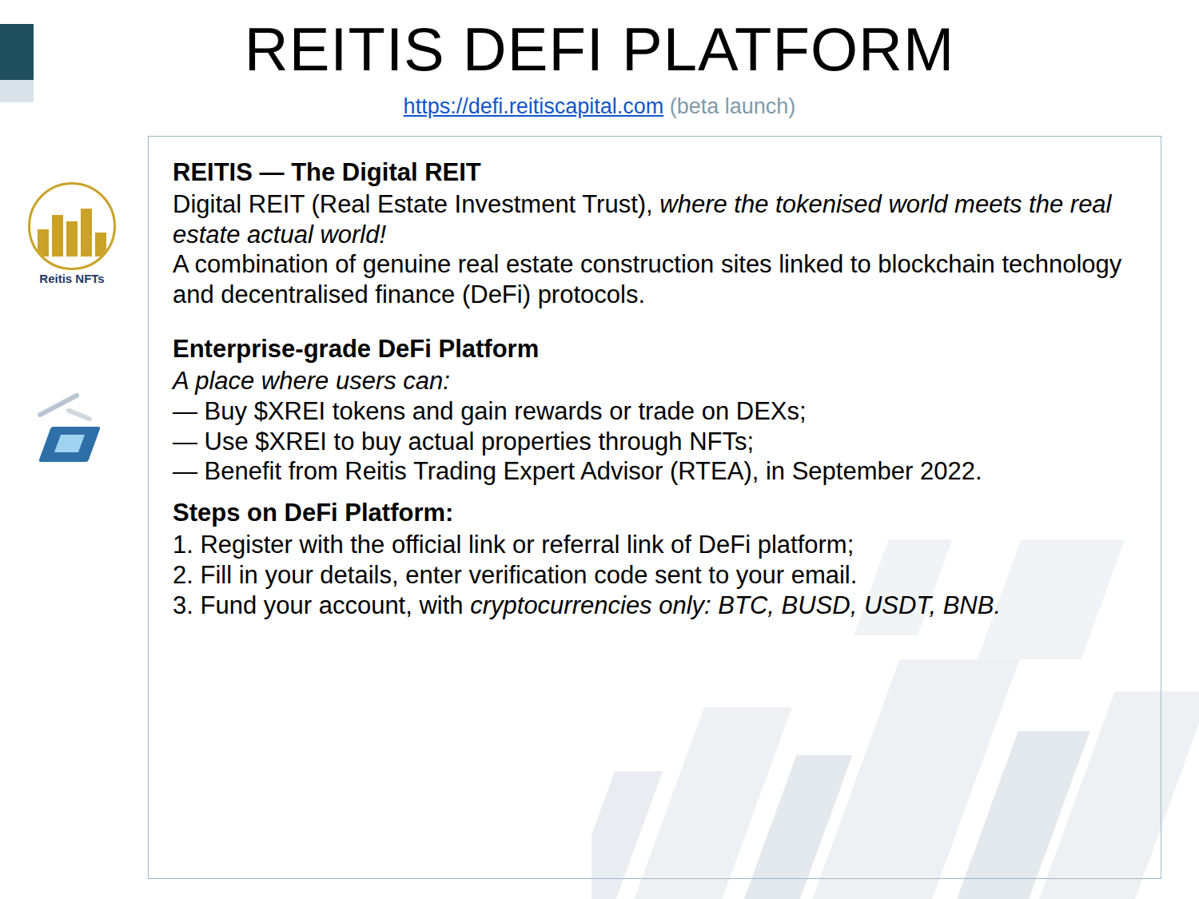REITIS DEFI PLATFORM
https://defi.reitiscapital.com (beta launch)
Reitis NFTs
REITIS — The Digital REIT
Digital REIT (Real Estate Investment Trust), where the tokenised world meets the real estate actual world!
A combination of genuine real estate construction sites linked to blockchain technology and decentralised finance (DeFi) protocols.
Enterprise-grade DeFi Platform
A place where users can:
— Buy $XREI tokens and gain rewards or trade on DEXs;
— Use $XREI to buy actual properties through NFTs;
— Benefit from Reitis Trading Expert Advisor (RTEA), in September 2022.
Steps on DeFi Platform:
1. Register with the official link or referral link of DeFi platform;
2. Fill in your details, enter verification code sent to your email.
3. Fund your account, with cryptocurrencies only: BTC, BUSD, USDT, BNB.